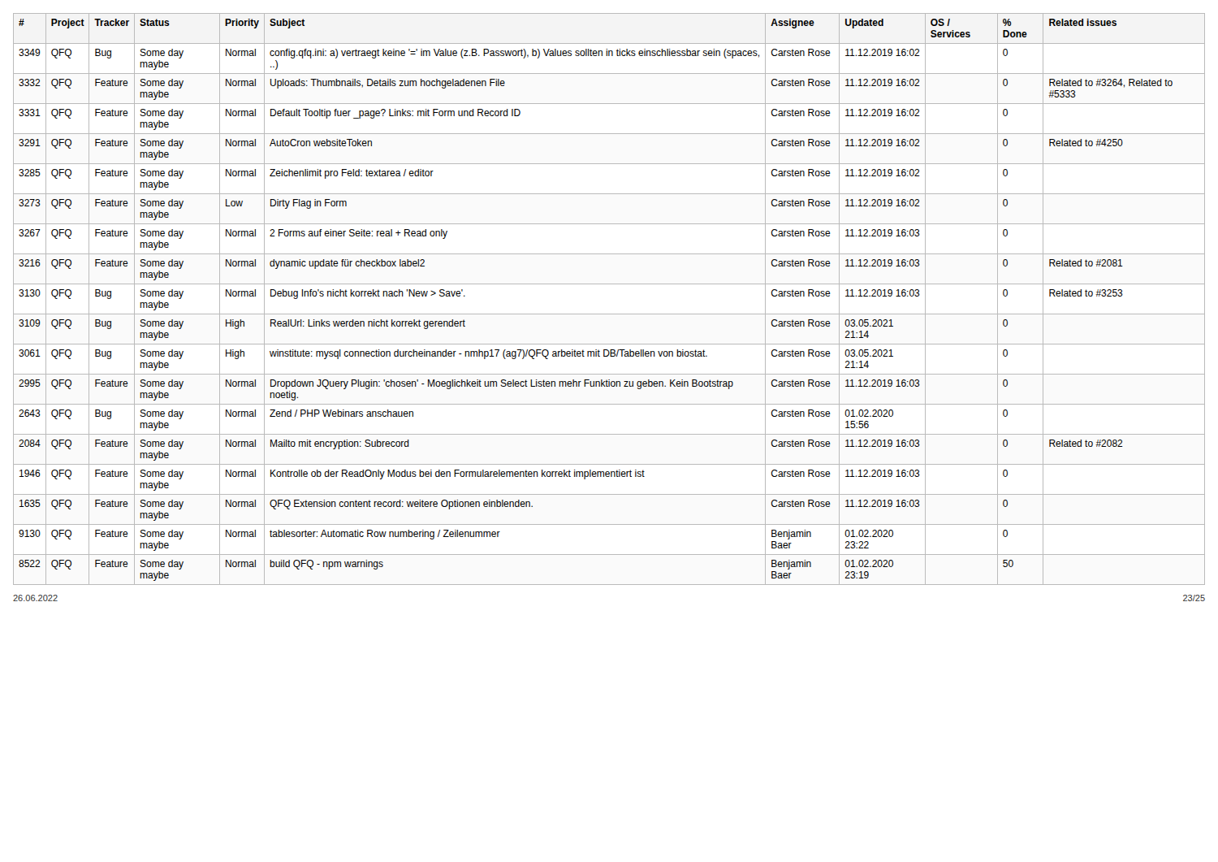| # | Project | Tracker | Status | Priority | Subject | Assignee | Updated | OS / Services | % Done | Related issues |
| --- | --- | --- | --- | --- | --- | --- | --- | --- | --- | --- |
| 3349 | QFQ | Bug | Some day maybe | Normal | config.qfq.ini: a) vertraegt keine '=' im Value (z.B. Passwort), b) Values sollten in ticks einschliessbar sein (spaces, ..) | Carsten Rose | 11.12.2019 16:02 | | 0 | |
| 3332 | QFQ | Feature | Some day maybe | Normal | Uploads: Thumbnails, Details zum hochgeladenen File | Carsten Rose | 11.12.2019 16:02 | | 0 | Related to #3264, Related to #5333 |
| 3331 | QFQ | Feature | Some day maybe | Normal | Default Tooltip fuer _page? Links: mit Form und Record ID | Carsten Rose | 11.12.2019 16:02 | | 0 | |
| 3291 | QFQ | Feature | Some day maybe | Normal | AutoCron websiteToken | Carsten Rose | 11.12.2019 16:02 | | 0 | Related to #4250 |
| 3285 | QFQ | Feature | Some day maybe | Normal | Zeichenlimit pro Feld: textarea / editor | Carsten Rose | 11.12.2019 16:02 | | 0 | |
| 3273 | QFQ | Feature | Some day maybe | Low | Dirty Flag in Form | Carsten Rose | 11.12.2019 16:02 | | 0 | |
| 3267 | QFQ | Feature | Some day maybe | Normal | 2 Forms auf einer Seite: real + Read only | Carsten Rose | 11.12.2019 16:03 | | 0 | |
| 3216 | QFQ | Feature | Some day maybe | Normal | dynamic update für checkbox label2 | Carsten Rose | 11.12.2019 16:03 | | 0 | Related to #2081 |
| 3130 | QFQ | Bug | Some day maybe | Normal | Debug Info's nicht korrekt nach 'New > Save'. | Carsten Rose | 11.12.2019 16:03 | | 0 | Related to #3253 |
| 3109 | QFQ | Bug | Some day maybe | High | RealUrl: Links werden nicht korrekt gerendert | Carsten Rose | 03.05.2021 21:14 | | 0 | |
| 3061 | QFQ | Bug | Some day maybe | High | winstitute: mysql connection durcheinander - nmhp17 (ag7)/QFQ arbeitet mit DB/Tabellen von biostat. | Carsten Rose | 03.05.2021 21:14 | | 0 | |
| 2995 | QFQ | Feature | Some day maybe | Normal | Dropdown JQuery Plugin: 'chosen' - Moeglichkeit um Select Listen mehr Funktion zu geben. Kein Bootstrap noetig. | Carsten Rose | 11.12.2019 16:03 | | 0 | |
| 2643 | QFQ | Bug | Some day maybe | Normal | Zend / PHP Webinars anschauen | Carsten Rose | 01.02.2020 15:56 | | 0 | |
| 2084 | QFQ | Feature | Some day maybe | Normal | Mailto mit encryption: Subrecord | Carsten Rose | 11.12.2019 16:03 | | 0 | Related to #2082 |
| 1946 | QFQ | Feature | Some day maybe | Normal | Kontrolle ob der ReadOnly Modus bei den Formularelementen korrekt implementiert ist | Carsten Rose | 11.12.2019 16:03 | | 0 | |
| 1635 | QFQ | Feature | Some day maybe | Normal | QFQ Extension content record: weitere Optionen einblenden. | Carsten Rose | 11.12.2019 16:03 | | 0 | |
| 9130 | QFQ | Feature | Some day maybe | Normal | tablesorter: Automatic Row numbering / Zeilenummer | Benjamin Baer | 01.02.2020 23:22 | | 0 | |
| 8522 | QFQ | Feature | Some day maybe | Normal | build QFQ - npm warnings | Benjamin Baer | 01.02.2020 23:19 | | 50 | |
26.06.2022 23/25